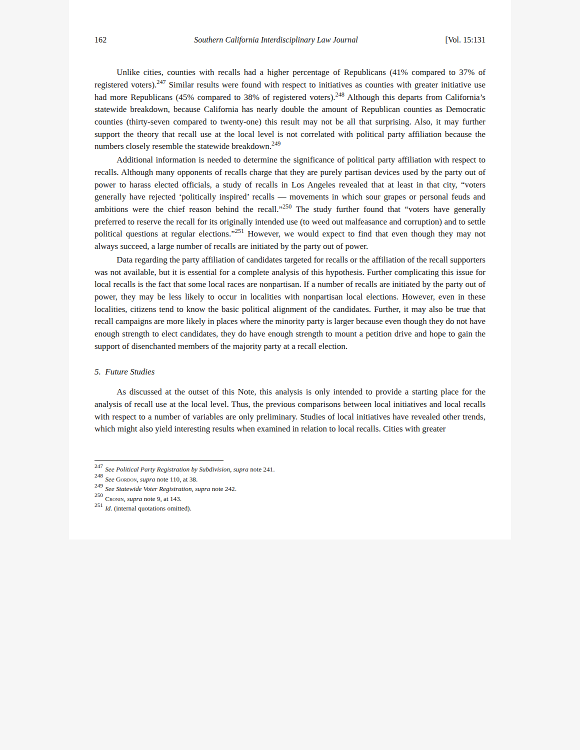162 Southern California Interdisciplinary Law Journal [Vol. 15:131
Unlike cities, counties with recalls had a higher percentage of Republicans (41% compared to 37% of registered voters).247 Similar results were found with respect to initiatives as counties with greater initiative use had more Republicans (45% compared to 38% of registered voters).248 Although this departs from California’s statewide breakdown, because California has nearly double the amount of Republican counties as Democratic counties (thirty-seven compared to twenty-one) this result may not be all that surprising. Also, it may further support the theory that recall use at the local level is not correlated with political party affiliation because the numbers closely resemble the statewide breakdown.249
Additional information is needed to determine the significance of political party affiliation with respect to recalls. Although many opponents of recalls charge that they are purely partisan devices used by the party out of power to harass elected officials, a study of recalls in Los Angeles revealed that at least in that city, “voters generally have rejected ‘politically inspired’ recalls — movements in which sour grapes or personal feuds and ambitions were the chief reason behind the recall.”250 The study further found that “voters have generally preferred to reserve the recall for its originally intended use (to weed out malfeasance and corruption) and to settle political questions at regular elections.”251 However, we would expect to find that even though they may not always succeed, a large number of recalls are initiated by the party out of power.
Data regarding the party affiliation of candidates targeted for recalls or the affiliation of the recall supporters was not available, but it is essential for a complete analysis of this hypothesis. Further complicating this issue for local recalls is the fact that some local races are nonpartisan. If a number of recalls are initiated by the party out of power, they may be less likely to occur in localities with nonpartisan local elections. However, even in these localities, citizens tend to know the basic political alignment of the candidates. Further, it may also be true that recall campaigns are more likely in places where the minority party is larger because even though they do not have enough strength to elect candidates, they do have enough strength to mount a petition drive and hope to gain the support of disenchanted members of the majority party at a recall election.
5. Future Studies
As discussed at the outset of this Note, this analysis is only intended to provide a starting place for the analysis of recall use at the local level. Thus, the previous comparisons between local initiatives and local recalls with respect to a number of variables are only preliminary. Studies of local initiatives have revealed other trends, which might also yield interesting results when examined in relation to local recalls. Cities with greater
247 See Political Party Registration by Subdivision, supra note 241.
248 See Gordon, supra note 110, at 38.
249 See Statewide Voter Registration, supra note 242.
250 Cronin, supra note 9, at 143.
251 Id. (internal quotations omitted).